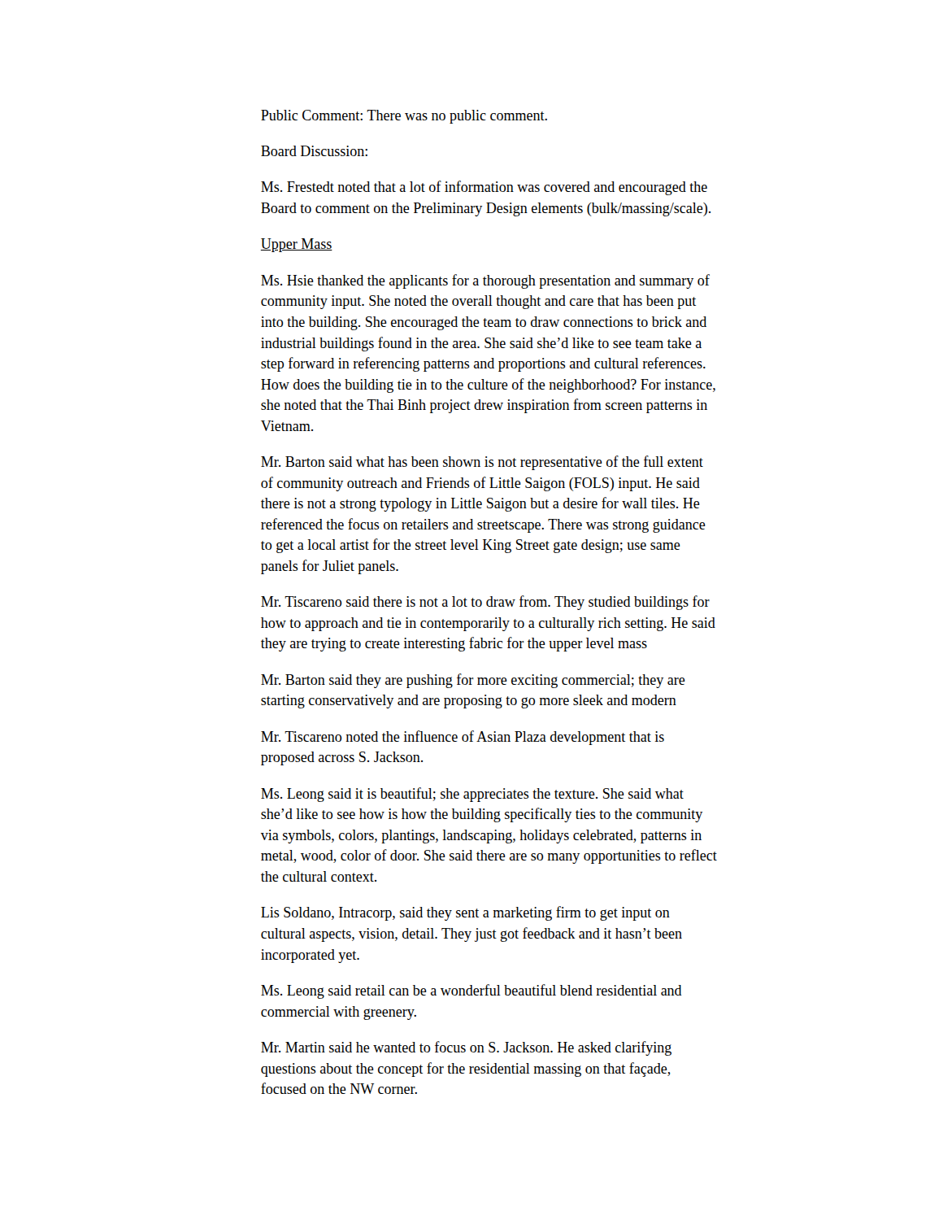Public Comment: There was no public comment.
Board Discussion:
Ms. Frestedt noted that a lot of information was covered and encouraged the Board to comment on the Preliminary Design elements (bulk/massing/scale).
Upper Mass
Ms. Hsie thanked the applicants for a thorough presentation and summary of community input. She noted the overall thought and care that has been put into the building. She encouraged the team to draw connections to brick and industrial buildings found in the area. She said she’d like to see team take a step forward in referencing patterns and proportions and cultural references. How does the building tie in to the culture of the neighborhood? For instance, she noted that the Thai Binh project drew inspiration from screen patterns in Vietnam.
Mr. Barton said what has been shown is not representative of the full extent of community outreach and Friends of Little Saigon (FOLS) input. He said there is not a strong typology in Little Saigon but a desire for wall tiles. He referenced the focus on retailers and streetscape. There was strong guidance to get a local artist for the street level King Street gate design; use same panels for Juliet panels.
Mr. Tiscareno said there is not a lot to draw from. They studied buildings for how to approach and tie in contemporarily to a culturally rich setting. He said they are trying to create interesting fabric for the upper level mass
Mr. Barton said they are pushing for more exciting commercial; they are starting conservatively and are proposing to go more sleek and modern
Mr. Tiscareno noted the influence of Asian Plaza development that is proposed across S. Jackson.
Ms. Leong said it is beautiful; she appreciates the texture. She said what she’d like to see how is how the building specifically ties to the community via symbols, colors, plantings, landscaping, holidays celebrated, patterns in metal, wood, color of door. She said there are so many opportunities to reflect the cultural context.
Lis Soldano, Intracorp, said they sent a marketing firm to get input on cultural aspects, vision, detail. They just got feedback and it hasn’t been incorporated yet.
Ms. Leong said retail can be a wonderful beautiful blend residential and commercial with greenery.
Mr. Martin said he wanted to focus on S. Jackson. He asked clarifying questions about the concept for the residential massing on that façade, focused on the NW corner.